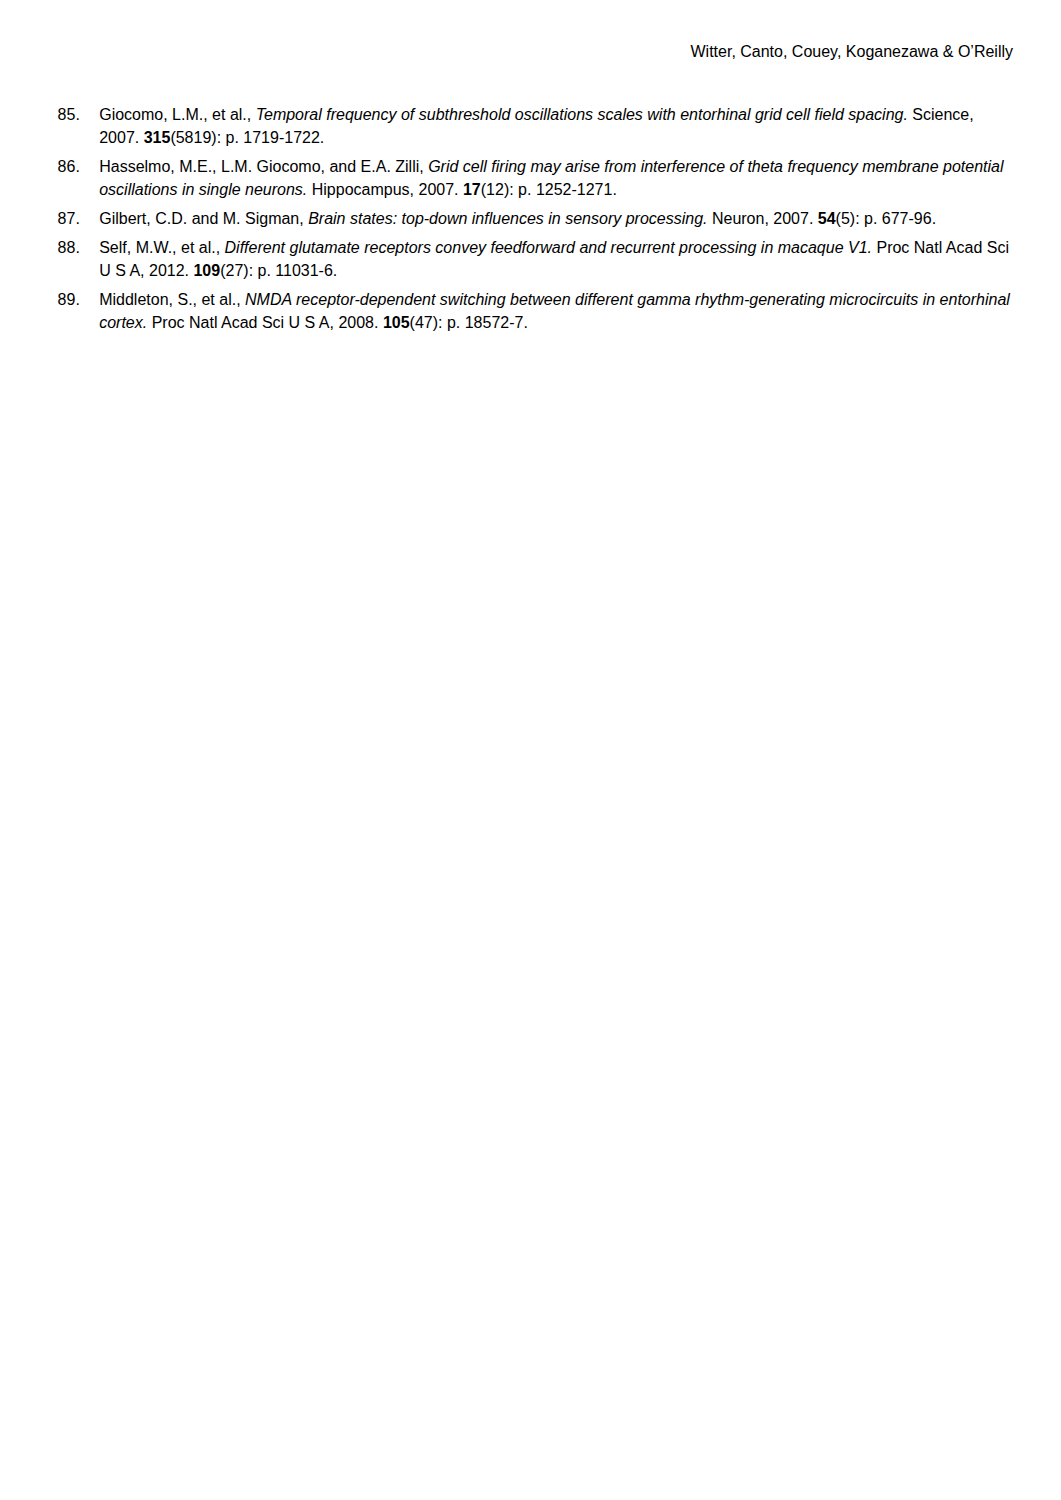Witter, Canto, Couey, Koganezawa & O’Reilly
85. Giocomo, L.M., et al., Temporal frequency of subthreshold oscillations scales with entorhinal grid cell field spacing. Science, 2007. 315(5819): p. 1719-1722.
86. Hasselmo, M.E., L.M. Giocomo, and E.A. Zilli, Grid cell firing may arise from interference of theta frequency membrane potential oscillations in single neurons. Hippocampus, 2007. 17(12): p. 1252-1271.
87. Gilbert, C.D. and M. Sigman, Brain states: top-down influences in sensory processing. Neuron, 2007. 54(5): p. 677-96.
88. Self, M.W., et al., Different glutamate receptors convey feedforward and recurrent processing in macaque V1. Proc Natl Acad Sci U S A, 2012. 109(27): p. 11031-6.
89. Middleton, S., et al., NMDA receptor-dependent switching between different gamma rhythm-generating microcircuits in entorhinal cortex. Proc Natl Acad Sci U S A, 2008. 105(47): p. 18572-7.